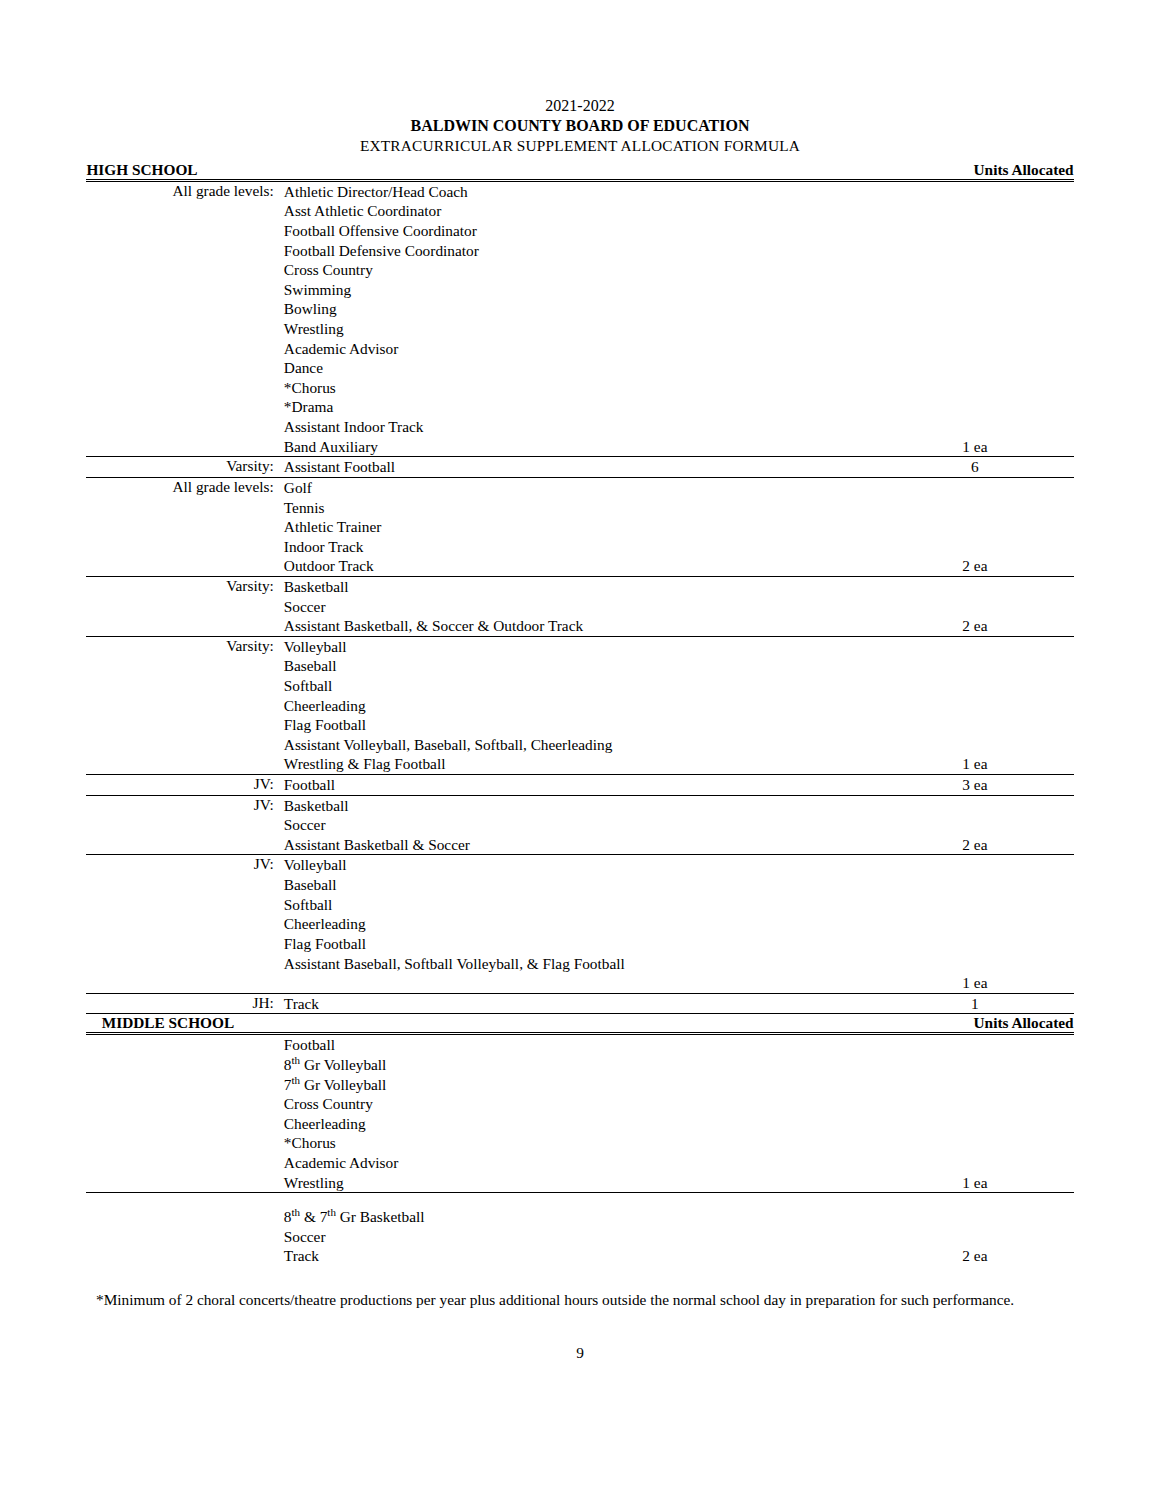2021-2022
BALDWIN COUNTY BOARD OF EDUCATION
EXTRACURRICULAR SUPPLEMENT ALLOCATION FORMULA
| HIGH SCHOOL | | Units Allocated |
| All grade levels: | Athletic Director/Head Coach Asst Athletic Coordinator Football Offensive Coordinator Football Defensive Coordinator Cross Country Swimming Bowling Wrestling Academic Advisor Dance *Chorus *Drama Assistant Indoor Track Band Auxiliary | 1 ea |
| Varsity: | Assistant Football | 6 |
| All grade levels: | Golf Tennis Athletic Trainer Indoor Track Outdoor Track | 2 ea |
| Varsity: | Basketball Soccer Assistant Basketball, & Soccer & Outdoor Track | 2 ea |
| Varsity: | Volleyball Baseball Softball Cheerleading Flag Football Assistant Volleyball, Baseball, Softball, Cheerleading Wrestling & Flag Football | 1 ea |
| JV: | Football | 3 ea |
| JV: | Basketball Soccer Assistant Basketball & Soccer | 2 ea |
| JV: | Volleyball Baseball Softball Cheerleading Flag Football Assistant Baseball, Softball Volleyball, & Flag Football | 1 ea |
| JH: | Track | 1 |
| MIDDLE SCHOOL | | Units Allocated |
| | Football 8 th Gr Volleyball 7 th Gr Volleyball Cross Country Cheerleading *Chorus Academic Advisor Wrestling | 1 ea |
| | 8 th & 7 th Gr Basketball Soccer Track | 2 ea |
*Minimum of 2 choral concerts/theatre productions per year plus additional hours outside the normal school day in preparation for such performance.
9